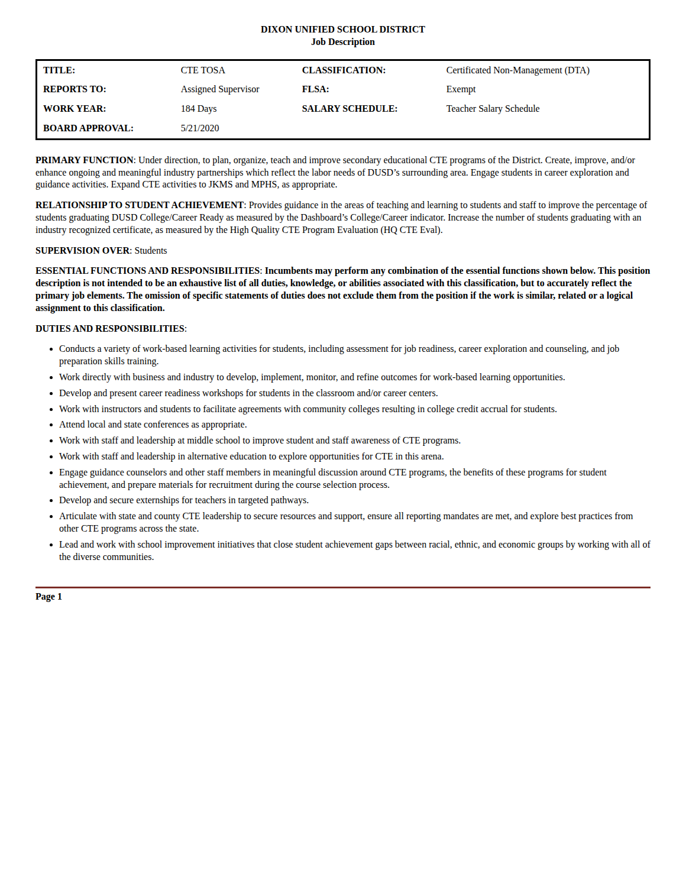DIXON UNIFIED SCHOOL DISTRICT Job Description
| TITLE: | CTE TOSA | CLASSIFICATION: | Certificated Non-Management (DTA) |
| REPORTS TO: | Assigned Supervisor | FLSA: | Exempt |
| WORK YEAR: | 184 Days | SALARY SCHEDULE: | Teacher Salary Schedule |
| BOARD APPROVAL: | 5/21/2020 |
PRIMARY FUNCTION: Under direction, to plan, organize, teach and improve secondary educational CTE programs of the District. Create, improve, and/or enhance ongoing and meaningful industry partnerships which reflect the labor needs of DUSD’s surrounding area. Engage students in career exploration and guidance activities. Expand CTE activities to JKMS and MPHS, as appropriate.
RELATIONSHIP TO STUDENT ACHIEVEMENT: Provides guidance in the areas of teaching and learning to students and staff to improve the percentage of students graduating DUSD College/Career Ready as measured by the Dashboard’s College/Career indicator. Increase the number of students graduating with an industry recognized certificate, as measured by the High Quality CTE Program Evaluation (HQ CTE Eval).
SUPERVISION OVER: Students
ESSENTIAL FUNCTIONS AND RESPONSIBILITIES: Incumbents may perform any combination of the essential functions shown below. This position description is not intended to be an exhaustive list of all duties, knowledge, or abilities associated with this classification, but to accurately reflect the primary job elements. The omission of specific statements of duties does not exclude them from the position if the work is similar, related or a logical assignment to this classification.
DUTIES AND RESPONSIBILITIES:
Conducts a variety of work-based learning activities for students, including assessment for job readiness, career exploration and counseling, and job preparation skills training.
Work directly with business and industry to develop, implement, monitor, and refine outcomes for work-based learning opportunities.
Develop and present career readiness workshops for students in the classroom and/or career centers.
Work with instructors and students to facilitate agreements with community colleges resulting in college credit accrual for students.
Attend local and state conferences as appropriate.
Work with staff and leadership at middle school to improve student and staff awareness of CTE programs.
Work with staff and leadership in alternative education to explore opportunities for CTE in this arena.
Engage guidance counselors and other staff members in meaningful discussion around CTE programs, the benefits of these programs for student achievement, and prepare materials for recruitment during the course selection process.
Develop and secure externships for teachers in targeted pathways.
Articulate with state and county CTE leadership to secure resources and support, ensure all reporting mandates are met, and explore best practices from other CTE programs across the state.
Lead and work with school improvement initiatives that close student achievement gaps between racial, ethnic, and economic groups by working with all of the diverse communities.
Page 1